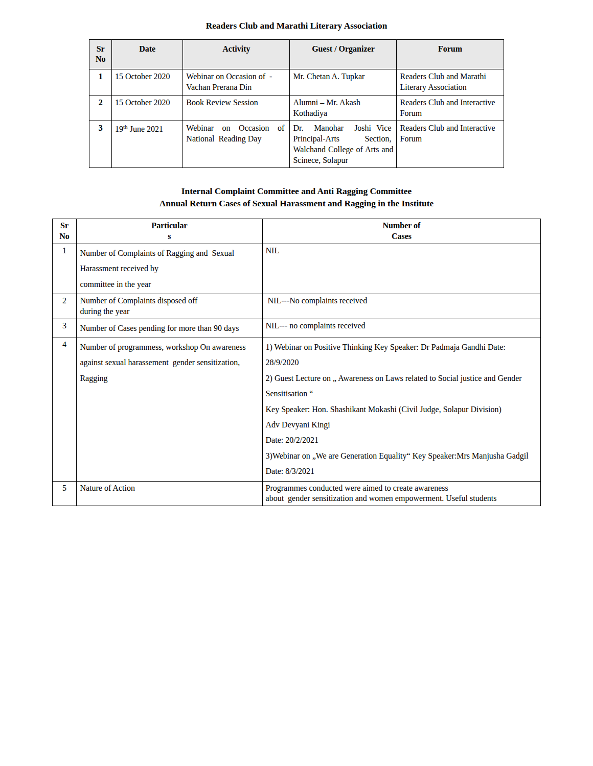Readers Club and Marathi Literary Association
| Sr No | Date | Activity | Guest / Organizer | Forum |
| --- | --- | --- | --- | --- |
| 1 | 15 October 2020 | Webinar on Occasion of - Vachan Prerana Din | Mr. Chetan A. Tupkar | Readers Club and Marathi Literary Association |
| 2 | 15 October 2020 | Book Review Session | Alumni – Mr. Akash Kothadiya | Readers Club and Interactive Forum |
| 3 | 19 th June 2021 | Webinar on Occasion of National Reading Day | Dr. Manohar Joshi Vice Principal-Arts Section, Walchand College of Arts and Scinece, Solapur | Readers Club and Interactive Forum |
Internal Complaint Committee and Anti Ragging Committee
Annual Return Cases of Sexual Harassment and Ragging in the Institute
| Sr No | Particular s | Number of Cases |
| --- | --- | --- |
| 1 | Number of Complaints of Ragging and Sexual Harassment received by committee in the year | NIL |
| 2 | Number of Complaints disposed off during the year | NIL---No complaints received |
| 3 | Number of Cases pending for more than 90 days | NIL--- no complaints received |
| 4 | Number of programmess, workshop On awareness against sexual harassement gender sensitization, Ragging | 1) Webinar on Positive Thinking Key Speaker: Dr Padmaja Gandhi Date: 28/9/2020 2) Guest Lecture on „ Awareness on Laws related to Social justice and Gender Sensitisation “ Key Speaker: Hon. Shashikant Mokashi (Civil Judge, Solapur Division) Adv Devyani Kingi Date: 20/2/2021 3)Webinar on „We are Generation Equality“ Key Speaker:Mrs Manjusha Gadgil Date: 8/3/2021 |
| 5 | Nature of Action | Programmes conducted were aimed to create awareness about gender sensitization and women empowerment. Useful students |